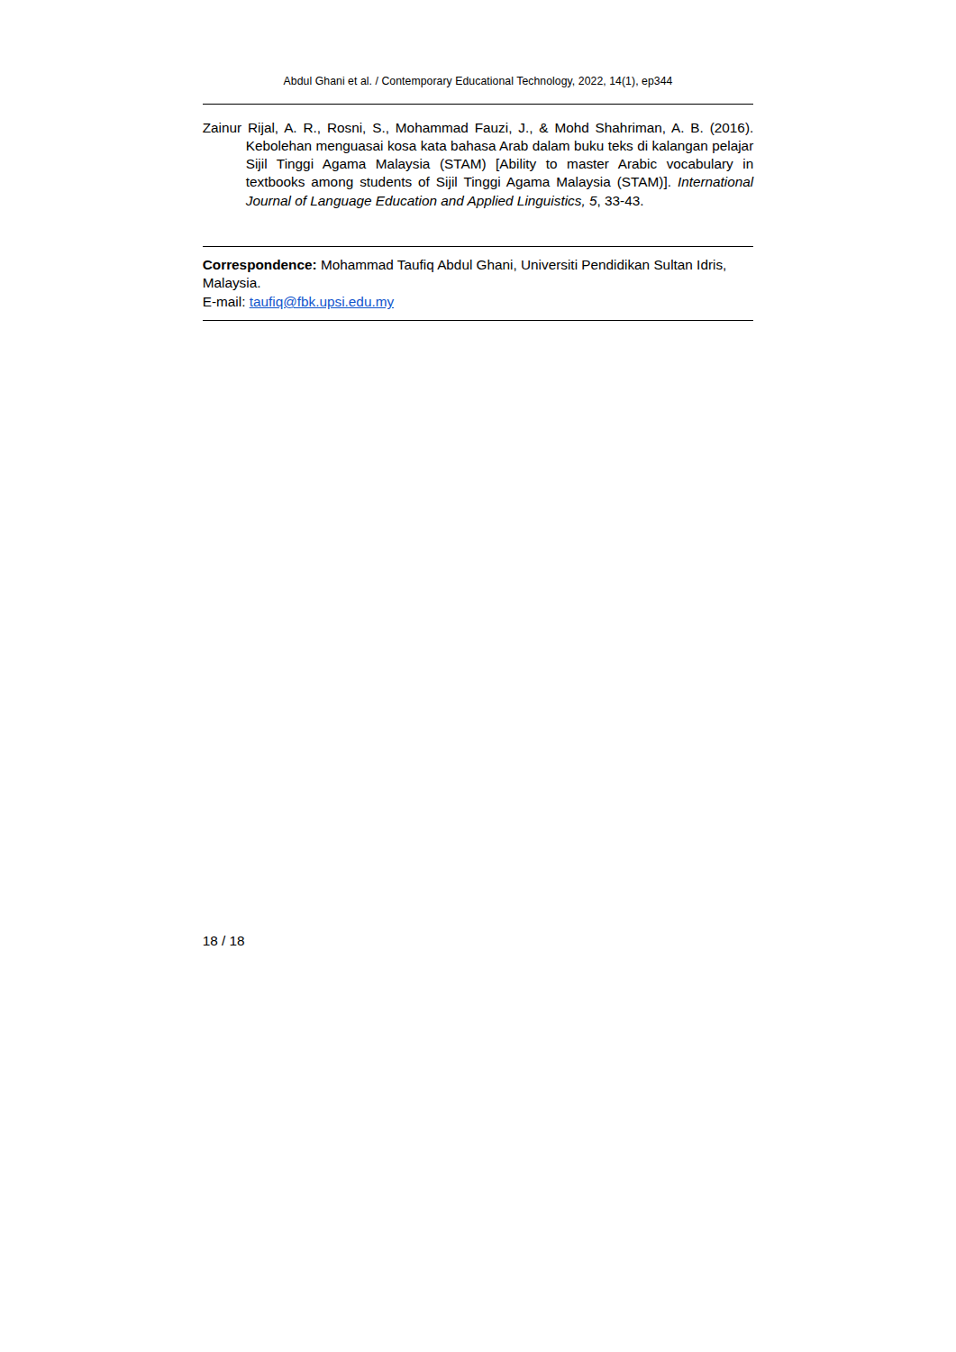Abdul Ghani et al. / Contemporary Educational Technology, 2022, 14(1), ep344
Zainur Rijal, A. R., Rosni, S., Mohammad Fauzi, J., & Mohd Shahriman, A. B. (2016). Kebolehan menguasai kosa kata bahasa Arab dalam buku teks di kalangan pelajar Sijil Tinggi Agama Malaysia (STAM) [Ability to master Arabic vocabulary in textbooks among students of Sijil Tinggi Agama Malaysia (STAM)]. International Journal of Language Education and Applied Linguistics, 5, 33-43.
Correspondence: Mohammad Taufiq Abdul Ghani, Universiti Pendidikan Sultan Idris, Malaysia.
E-mail: taufiq@fbk.upsi.edu.my
18 / 18